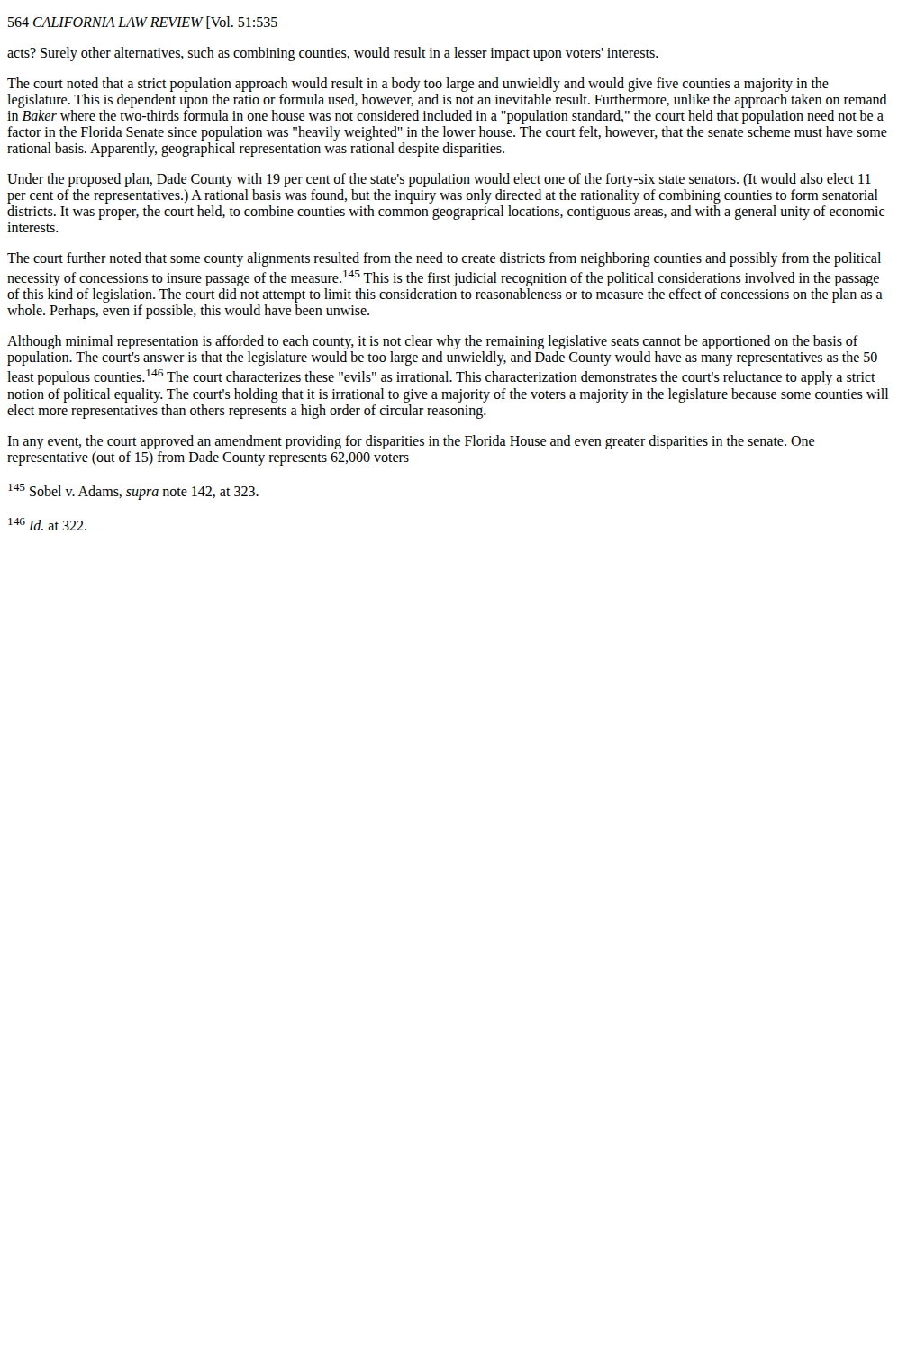564 CALIFORNIA LAW REVIEW [Vol. 51:535
acts? Surely other alternatives, such as combining counties, would result in a lesser impact upon voters' interests.
The court noted that a strict population approach would result in a body too large and unwieldly and would give five counties a majority in the legislature. This is dependent upon the ratio or formula used, however, and is not an inevitable result. Furthermore, unlike the approach taken on remand in Baker where the two-thirds formula in one house was not considered included in a "population standard," the court held that population need not be a factor in the Florida Senate since population was "heavily weighted" in the lower house. The court felt, however, that the senate scheme must have some rational basis. Apparently, geographical representation was rational despite disparities.
Under the proposed plan, Dade County with 19 per cent of the state's population would elect one of the forty-six state senators. (It would also elect 11 per cent of the representatives.) A rational basis was found, but the inquiry was only directed at the rationality of combining counties to form senatorial districts. It was proper, the court held, to combine counties with common geograprical locations, contiguous areas, and with a general unity of economic interests.
The court further noted that some county alignments resulted from the need to create districts from neighboring counties and possibly from the political necessity of concessions to insure passage of the measure.145 This is the first judicial recognition of the political considerations involved in the passage of this kind of legislation. The court did not attempt to limit this consideration to reasonableness or to measure the effect of concessions on the plan as a whole. Perhaps, even if possible, this would have been unwise.
Although minimal representation is afforded to each county, it is not clear why the remaining legislative seats cannot be apportioned on the basis of population. The court's answer is that the legislature would be too large and unwieldly, and Dade County would have as many representatives as the 50 least populous counties.146 The court characterizes these "evils" as irrational. This characterization demonstrates the court's reluctance to apply a strict notion of political equality. The court's holding that it is irrational to give a majority of the voters a majority in the legislature because some counties will elect more representatives than others represents a high order of circular reasoning.
In any event, the court approved an amendment providing for disparities in the Florida House and even greater disparities in the senate. One representative (out of 15) from Dade County represents 62,000 voters
145 Sobel v. Adams, supra note 142, at 323.
146 Id. at 322.